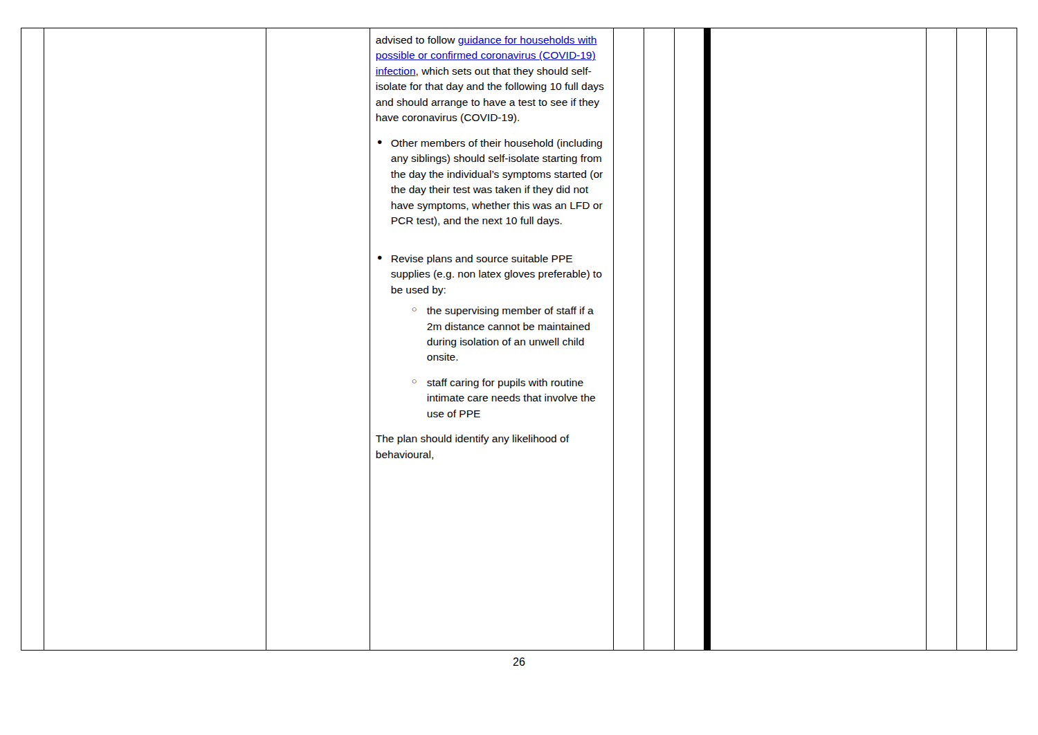| | | | advised to follow guidance for households with possible or confirmed coronavirus (COVID-19) infection , which sets out that they should self-isolate for that day and the following 10 full days and should arrange to have a test to see if they have coronavirus (COVID-19). Other members of their household (including any siblings) should self-isolate starting from the day the individual’s symptoms started (or the day their test was taken if they did not have symptoms, whether this was an LFD or PCR test), and the next 10 full days. Revise plans and source suitable PPE supplies (e.g. non latex gloves preferable) to be used by: the supervising member of staff if a 2m distance cannot be maintained during isolation of an unwell child onsite. staff caring for pupils with routine intimate care needs that involve the use of PPE The plan should identify any likelihood of behavioural, | | | | | | | |
26